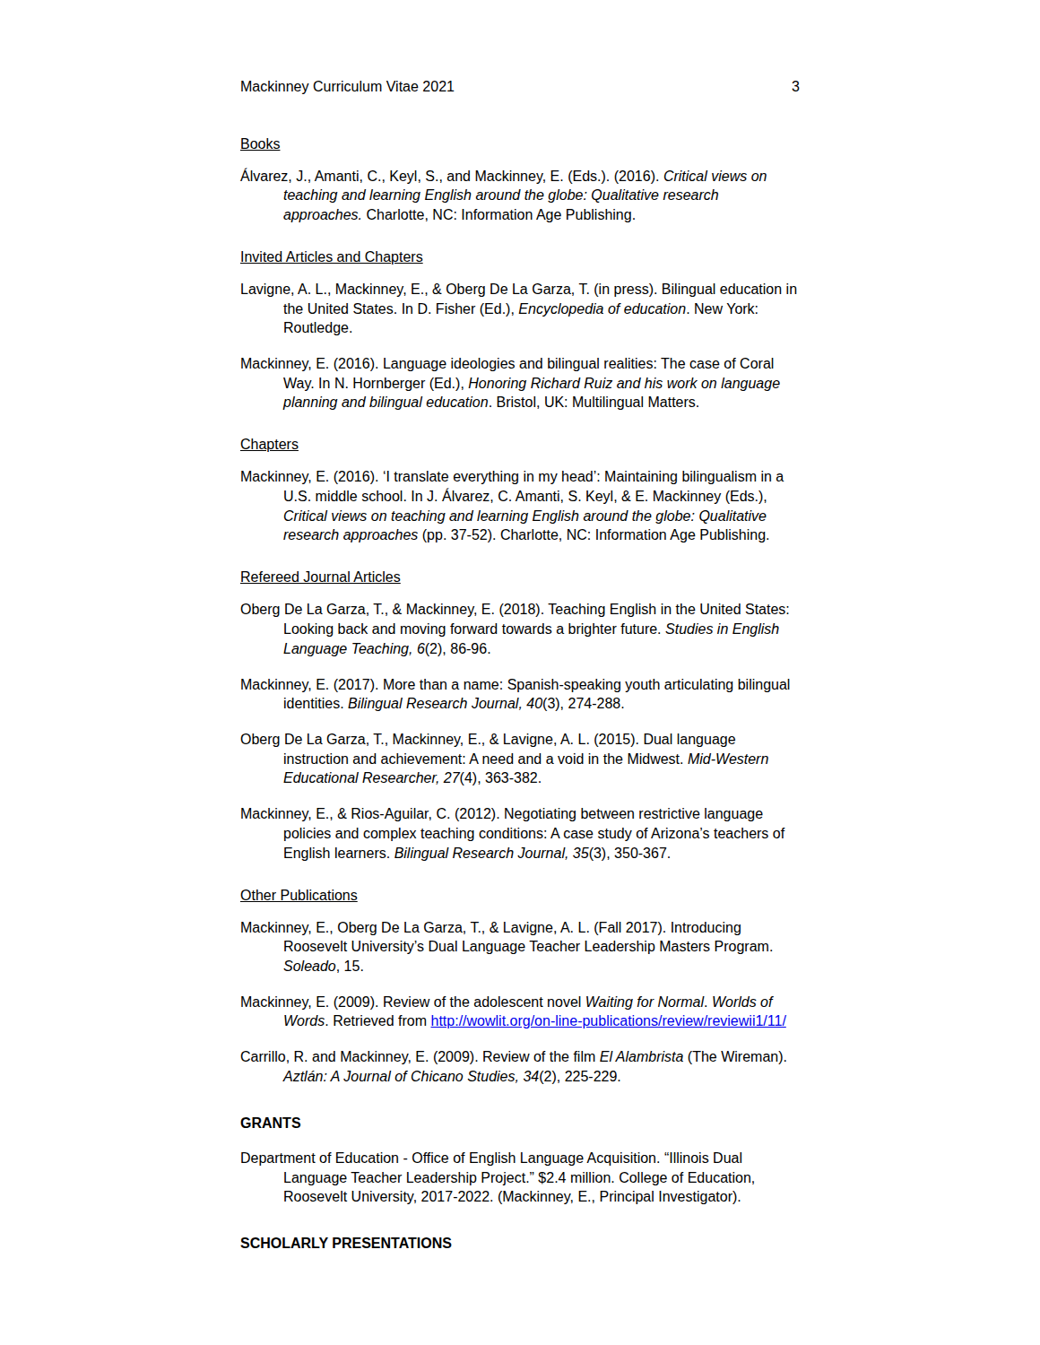Mackinney Curriculum Vitae 2021
3
Books
Álvarez, J., Amanti, C., Keyl, S., and Mackinney, E. (Eds.). (2016). Critical views on teaching and learning English around the globe: Qualitative research approaches. Charlotte, NC: Information Age Publishing.
Invited Articles and Chapters
Lavigne, A. L., Mackinney, E., & Oberg De La Garza, T. (in press). Bilingual education in the United States. In D. Fisher (Ed.), Encyclopedia of education. New York: Routledge.
Mackinney, E. (2016). Language ideologies and bilingual realities: The case of Coral Way. In N. Hornberger (Ed.), Honoring Richard Ruiz and his work on language planning and bilingual education. Bristol, UK: Multilingual Matters.
Chapters
Mackinney, E. (2016). ‘I translate everything in my head’: Maintaining bilingualism in a U.S. middle school. In J. Álvarez, C. Amanti, S. Keyl, & E. Mackinney (Eds.), Critical views on teaching and learning English around the globe: Qualitative research approaches (pp. 37-52). Charlotte, NC: Information Age Publishing.
Refereed Journal Articles
Oberg De La Garza, T., & Mackinney, E. (2018). Teaching English in the United States: Looking back and moving forward towards a brighter future. Studies in English Language Teaching, 6(2), 86-96.
Mackinney, E. (2017). More than a name: Spanish-speaking youth articulating bilingual identities. Bilingual Research Journal, 40(3), 274-288.
Oberg De La Garza, T., Mackinney, E., & Lavigne, A. L. (2015). Dual language instruction and achievement: A need and a void in the Midwest. Mid-Western Educational Researcher, 27(4), 363-382.
Mackinney, E., & Rios-Aguilar, C. (2012). Negotiating between restrictive language policies and complex teaching conditions: A case study of Arizona’s teachers of English learners. Bilingual Research Journal, 35(3), 350-367.
Other Publications
Mackinney, E., Oberg De La Garza, T., & Lavigne, A. L. (Fall 2017). Introducing Roosevelt University’s Dual Language Teacher Leadership Masters Program. Soleado, 15.
Mackinney, E. (2009). Review of the adolescent novel Waiting for Normal. Worlds of Words. Retrieved from http://wowlit.org/on-line-publications/review/reviewii1/11/
Carrillo, R. and Mackinney, E. (2009). Review of the film El Alambrista (The Wireman). Aztlán: A Journal of Chicano Studies, 34(2), 225-229.
GRANTS
Department of Education - Office of English Language Acquisition. “Illinois Dual Language Teacher Leadership Project.” $2.4 million. College of Education, Roosevelt University, 2017-2022. (Mackinney, E., Principal Investigator).
SCHOLARLY PRESENTATIONS